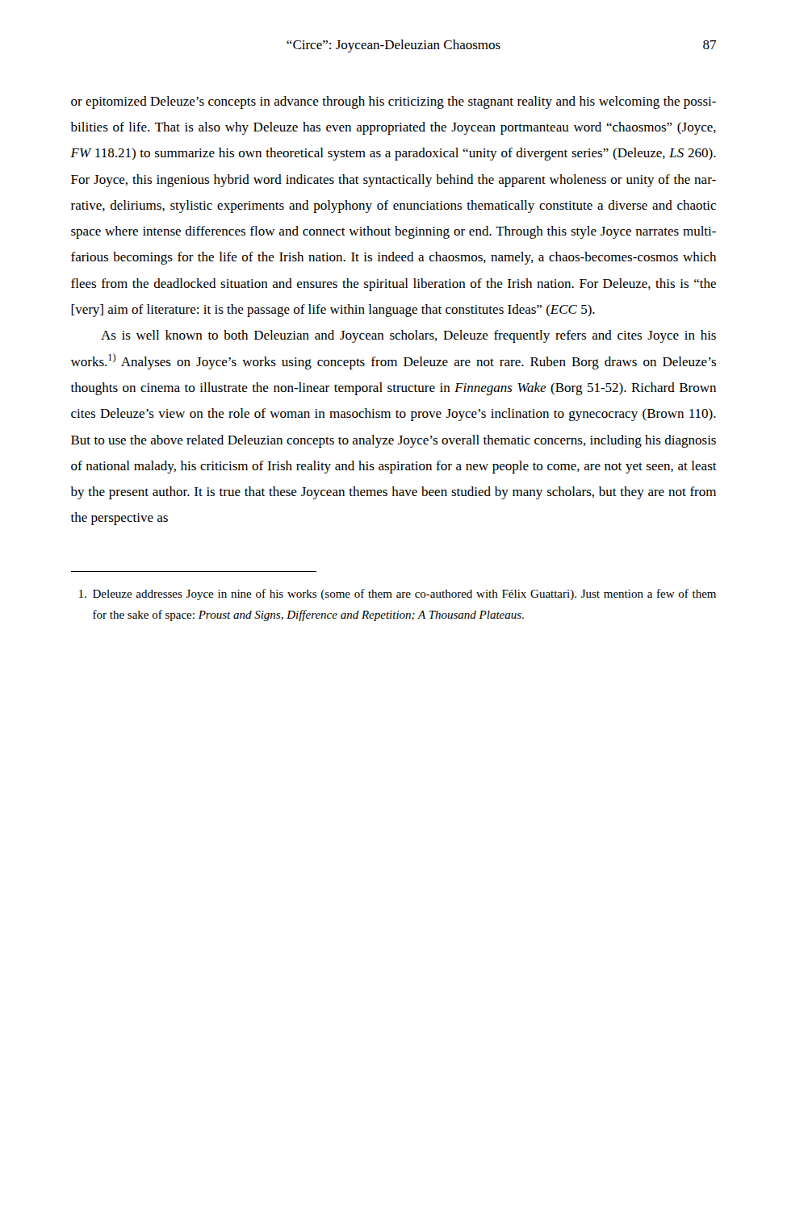“Circe”: Joycean-Deleuzian Chaosmos 87
or epitomized Deleuze’s concepts in advance through his criticizing the stagnant reality and his welcoming the possibilities of life. That is also why Deleuze has even appropriated the Joycean portmanteau word “chaosmos” (Joyce, FW 118.21) to summarize his own theoretical system as a paradoxical “unity of divergent series” (Deleuze, LS 260). For Joyce, this ingenious hybrid word indicates that syntactically behind the apparent wholeness or unity of the narrative, deliriums, stylistic experiments and polyphony of enunciations thematically constitute a diverse and chaotic space where intense differences flow and connect without beginning or end. Through this style Joyce narrates multifarious becomings for the life of the Irish nation. It is indeed a chaosmos, namely, a chaos-becomes-cosmos which flees from the deadlocked situation and ensures the spiritual liberation of the Irish nation. For Deleuze, this is “the [very] aim of literature: it is the passage of life within language that constitutes Ideas” (ECC 5).
As is well known to both Deleuzian and Joycean scholars, Deleuze frequently refers and cites Joyce in his works.1) Analyses on Joyce’s works using concepts from Deleuze are not rare. Ruben Borg draws on Deleuze’s thoughts on cinema to illustrate the non-linear temporal structure in Finnegans Wake (Borg 51-52). Richard Brown cites Deleuze’s view on the role of woman in masochism to prove Joyce’s inclination to gynecocracy (Brown 110). But to use the above related Deleuzian concepts to analyze Joyce’s overall thematic concerns, including his diagnosis of national malady, his criticism of Irish reality and his aspiration for a new people to come, are not yet seen, at least by the present author. It is true that these Joycean themes have been studied by many scholars, but they are not from the perspective as
Deleuze addresses Joyce in nine of his works (some of them are co-authored with Félix Guattari). Just mention a few of them for the sake of space: Proust and Signs, Difference and Repetition; A Thousand Plateaus.